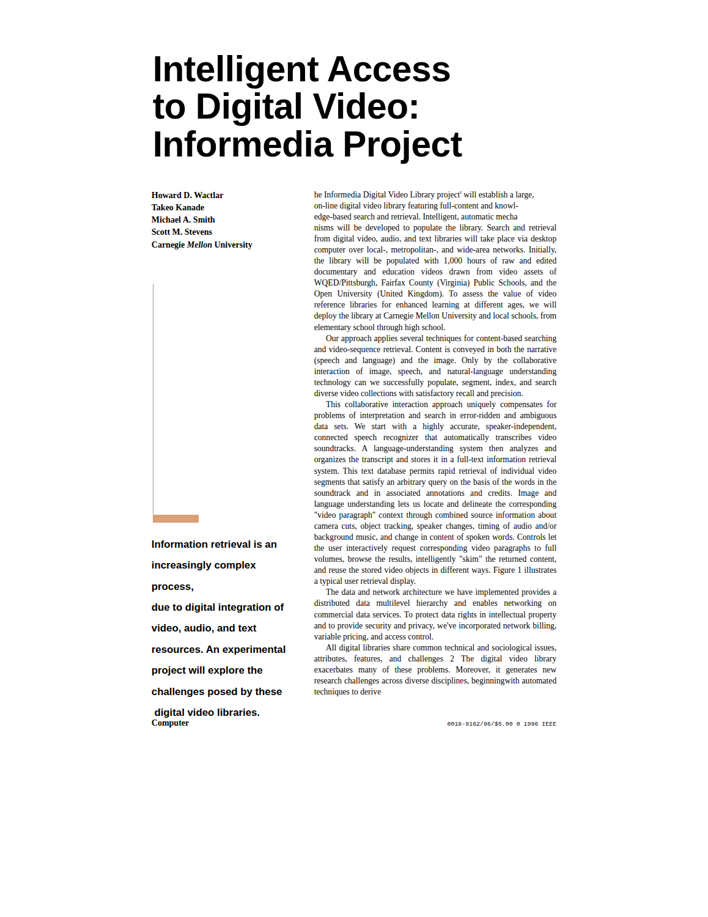Intelligent Access
to Digital Video:
Informedia Project
Howard D. Wactlar
Takeo Kanade
Michael A. Smith
Scott M. Stevens
Carnegie Mellon University
Information retrieval is an
increasingly complex process,
due to digital integration of
video, audio, and text
resources. An experimental
project will explore the
challenges posed by these
digital video libraries.
he Informedia Digital Video Library project' will establish a large,
on-line digital video library featuring full-content and knowl-
edge-based search and retrieval. Intelligent, automatic mecha
nisms will be developed to populate the library. Search and retrieval from digital video, audio, and text libraries will take place via desktop computer over local-, metropolitan-, and wide-area networks. Initially, the library will be populated with 1,000 hours of raw and edited documentary and education videos drawn from video assets of WQED/Pittsburgh, Fairfax County (Virginia) Public Schools, and the Open University (United Kingdom). To assess the value of video reference libraries for enhanced learning at different ages, we will deploy the library at Carnegie Mellon University and local schools, from elementary school through high school.
Our approach applies several techniques for content-based searching and video-sequence retrieval. Content is conveyed in both the narrative (speech and language) and the image. Only by the collaborative interaction of image, speech, and natural-language understanding technology can we successfully populate, segment, index, and search diverse video collections with satisfactory recall and precision.
This collaborative interaction approach uniquely compensates for problems of interpretation and search in error-ridden and ambiguous data sets. We start with a highly accurate, speaker-independent, connected speech recognizer that automatically transcribes video soundtracks. A language-understanding system then analyzes and organizes the transcript and stores it in a full-text information retrieval system. This text database permits rapid retrieval of individual video segments that satisfy an arbitrary query on the basis of the words in the soundtrack and in associated annotations and credits. Image and language understanding lets us locate and delineate the corresponding "video paragraph" context through combined source information about camera cuts, object tracking, speaker changes, timing of audio and/or background music, and change in content of spoken words. Controls let the user interactively request corresponding video paragraphs to full volumes, browse the results, intelligently "skim" the returned content, and reuse the stored video objects in different ways. Figure 1 illustrates a typical user retrieval display.
The data and network architecture we have implemented provides a distributed data multilevel hierarchy and enables networking on commercial data services. To protect data rights in intellectual property and to provide security and privacy, we've incorporated network billing, variable pricing, and access control.
All digital libraries share common technical and sociological issues, attributes, features, and challenges 2 The digital video library exacerbates many of these problems. Moreover, it generates new research challenges across diverse disciplines, beginningwith automated techniques to derive
Computer
0018-9162/96/$5.00 0 1996 IEEE